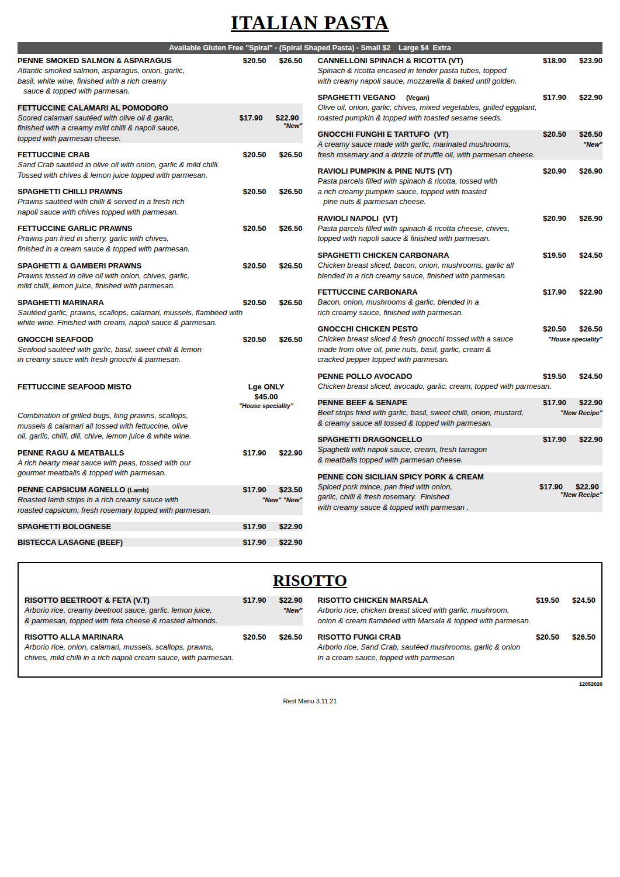ITALIAN PASTA
Available Gluten Free "Spiral" - (Spiral Shaped Pasta) - Small $2 Large $4 Extra
Penne Smoked Salmon & Asparagus
$20.50
$26.50
Atlantic smoked salmon, asparagus, onion, garlic,
basil, white wine, finished with a rich creamy
sauce & topped with parmesan.
Fettuccine Calamari al Pomodoro
Scored calamari sautéed with olive oil & garlic,
finished with a creamy mild chilli & napoli sauce,
topped with parmesan cheese.
$17.90
$22.90
"New"
Fettuccine Crab
$20.50
$26.50
Sand Crab sautéed in olive oil with onion, garlic & mild chilli.
Tossed with chives & lemon juice topped with parmesan.
Spaghetti Chilli Prawns
$20.50
$26.50
Prawns sautéed with chilli & served in a fresh rich
napoli sauce with chives topped with parmesan.
Fettuccine Garlic Prawns
$20.50
$26.50
Prawns pan fried in sherry, garlic with chives,
finished in a cream sauce & topped with parmesan.
Spaghetti & Gamberi Prawns
$20.50
$26.50
Prawns tossed in olive oil with onion, chives, garlic,
mild chilli, lemon juice, finished with parmesan.
Spaghetti Marinara
$20.50
$26.50
Sautéed garlic, prawns, scallops, calamari, mussels, flambéed with
white wine. Finished with cream, napoli sauce & parmesan.
Gnocchi Seafood
$20.50
$26.50
Seafood sautéed with garlic, basil, sweet chilli & lemon
in creamy sauce with fresh gnocchi & parmesan.
Fettuccine Seafood Misto
Lge ONLY
$45.00 "House speciality"
Combination of grilled bugs, king prawns, scallops,
mussels & calamari all tossed with fettuccine, olive
oil, garlic, chilli, dill, chive, lemon juice & white wine.
Penne Ragu & Meatballs
$17.90
$22.90
A rich hearty meat sauce with peas, tossed with our
gourmet meatballs & topped with parmesan.
Penne Capsicum Agnello (Lamb)
$17.90
$23.50
Roasted lamb strips in a rich creamy sauce with
roasted capsicum, fresh rosemary topped with parmesan.
"New" "New"
Spaghetti Bolognese
$17.90
$22.90
Bistecca Lasagne (Beef)
$17.90
$22.90
Cannelloni Spinach & Ricotta (VT)
$18.90
$23.90
Spinach & ricotta encased in tender pasta tubes, topped
with creamy napoli sauce, mozzarella & baked until golden.
Spaghetti Vegano (Vegan)
$17.90
$22.90
Olive oil, onion, garlic, chives, mixed vegetables, grilled eggplant,
roasted pumpkin & topped with toasted sesame seeds.
Gnocchi Funghi e Tartufo (VT)
$20.50
$26.50
A creamy sauce made with garlic, marinated mushrooms,
fresh rosemary and a drizzle of truffle oil, with parmesan cheese.
"New"
Ravioli Pumpkin & Pine Nuts (VT)
$20.90
$26.90
Pasta parcels filled with spinach & ricotta, tossed with
a rich creamy pumpkin sauce, topped with toasted
pine nuts & parmesan cheese.
Ravioli Napoli (VT)
$20.90
$26.90
Pasta parcels filled with spinach & ricotta cheese, chives,
topped with napoli sauce & finished with parmesan.
Spaghetti Chicken Carbonara
$19.50
$24.50
Chicken breast sliced, bacon, onion, mushrooms, garlic all
blended in a rich creamy sauce, finished with parmesan.
Fettuccine Carbonara
$17.90
$22.90
Bacon, onion, mushrooms & garlic, blended in a
rich creamy sauce, finished with parmesan.
Gnocchi Chicken Pesto
$20.50
$26.50
Chicken breast sliced & fresh gnocchi tossed with a sauce
made from olive oil, pine nuts, basil, garlic, cream &
cracked pepper topped with parmesan.
"House speciality"
Penne Pollo Avocado
$19.50
$24.50
Chicken breast sliced, avocado, garlic, cream, topped with parmesan.
Penne Beef & Senape
$17.90
$22.90
Beef strips fried with garlic, basil, sweet chilli, onion, mustard,
& creamy sauce all tossed & topped with parmesan.
"New Recipe"
Spaghetti Dragoncello
$17.90
$22.90
Spaghetti with napoli sauce, cream, fresh tarragon
& meatballs topped with parmesan cheese.
Penne con Sicilian Spicy Pork & Cream
Spiced pork mince, pan fried with onion,
garlic, chilli & fresh rosemary. Finished
with creamy sauce & topped with parmesan .
$17.90
$22.90
"New Recipe"
RISOTTO
Risotto Beetroot & Feta (V.T)
$17.90
$22.90
Arborio rice, creamy beetroot sauce, garlic, lemon juice,
& parmesan, topped with feta cheese & roasted almonds.
"New"
Risotto alla Marinara
$20.50
$26.50
Arborio rice, onion, calamari, mussels, scallops, prawns,
chives, mild chilli in a rich napoli cream sauce, with parmesan.
Risotto Chicken Marsala
$19.50
$24.50
Arborio rice, chicken breast sliced with garlic, mushroom,
onion & cream flambéed with Marsala & topped with parmesan.
Risotto Fungi Crab
$20.50
$26.50
Arborio rice, Sand Crab, sautéed mushrooms, garlic & onion
in a cream sauce, topped with parmesan
12052020
Rest Menu 3.11.21